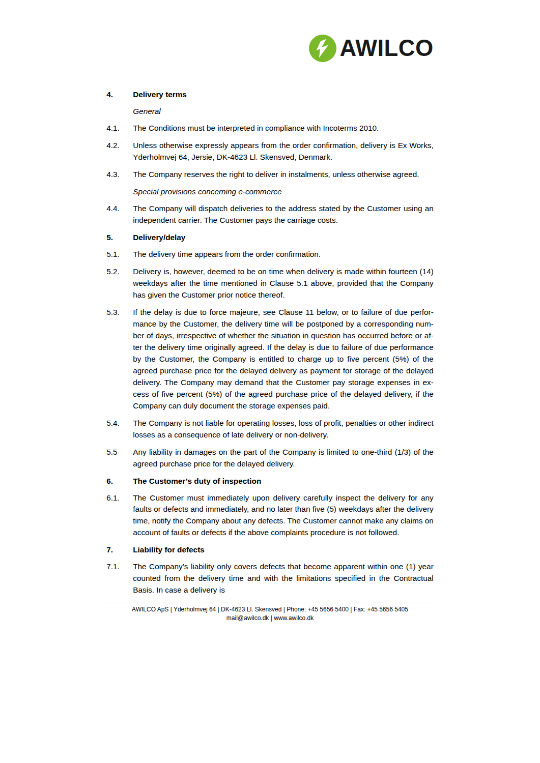AWILCO
4. Delivery terms
General
4.1. The Conditions must be interpreted in compliance with Incoterms 2010.
4.2. Unless otherwise expressly appears from the order confirmation, delivery is Ex Works, Yderholmvej 64, Jersie, DK-4623 Ll. Skensved, Denmark.
4.3. The Company reserves the right to deliver in instalments, unless otherwise agreed.
Special provisions concerning e-commerce
4.4. The Company will dispatch deliveries to the address stated by the Customer using an independent carrier. The Customer pays the carriage costs.
5. Delivery/delay
5.1. The delivery time appears from the order confirmation.
5.2. Delivery is, however, deemed to be on time when delivery is made within fourteen (14) weekdays after the time mentioned in Clause 5.1 above, provided that the Company has given the Customer prior notice thereof.
5.3. If the delay is due to force majeure, see Clause 11 below, or to failure of due performance by the Customer, the delivery time will be postponed by a corresponding number of days, irrespective of whether the situation in question has occurred before or after the delivery time originally agreed. If the delay is due to failure of due performance by the Customer, the Company is entitled to charge up to five percent (5%) of the agreed purchase price for the delayed delivery as payment for storage of the delayed delivery. The Company may demand that the Customer pay storage expenses in excess of five percent (5%) of the agreed purchase price of the delayed delivery, if the Company can duly document the storage expenses paid.
5.4. The Company is not liable for operating losses, loss of profit, penalties or other indirect losses as a consequence of late delivery or non-delivery.
5.5 Any liability in damages on the part of the Company is limited to one-third (1/3) of the agreed purchase price for the delayed delivery.
6. The Customer’s duty of inspection
6.1. The Customer must immediately upon delivery carefully inspect the delivery for any faults or defects and immediately, and no later than five (5) weekdays after the delivery time, notify the Company about any defects. The Customer cannot make any claims on account of faults or defects if the above complaints procedure is not followed.
7. Liability for defects
7.1. The Company’s liability only covers defects that become apparent within one (1) year counted from the delivery time and with the limitations specified in the Contractual Basis. In case a delivery is
AWILCO ApS | Yderholmvej 64 | DK-4623 Ll. Skensved | Phone: +45 5656 5400 | Fax: +45 5656 5405
mail@awilco.dk | www.awilco.dk